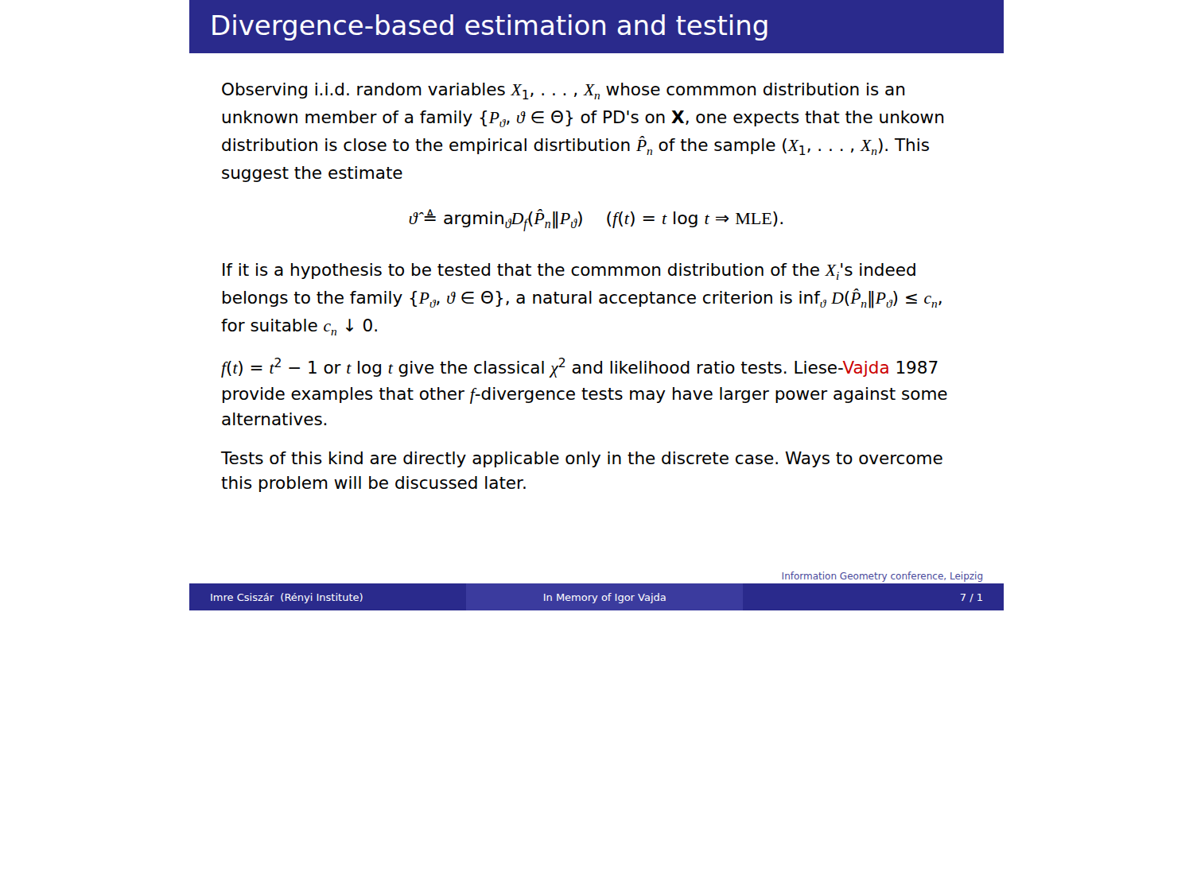Divergence-based estimation and testing
Observing i.i.d. random variables X1, . . . , Xn whose commmon distribution is an unknown member of a family {Pϑ, ϑ ∈ Θ} of PD's on X, one expects that the unkown distribution is close to the empirical disrtibution P̂n of the sample (X1, . . . , Xn). This suggest the estimate
ϑ̂ ≜ argminϑDf(P̂n‖Pϑ) (f(t) = t log t ⇒ MLE).
If it is a hypothesis to be tested that the commmon distribution of the Xi's indeed belongs to the family {Pϑ, ϑ ∈ Θ}, a natural acceptance criterion is infϑ D(P̂n‖Pϑ) ≤ cn, for suitable cn ↓ 0.
f(t) = t2 − 1 or t log t give the classical χ2 and likelihood ratio tests. Liese-Vajda 1987 provide examples that other f-divergence tests may have larger power against some alternatives.
Tests of this kind are directly applicable only in the discrete case. Ways to overcome this problem will be discussed later.
Information Geometry conference, Leipzig
Imre Csiszár (Rényi Institute)
In Memory of Igor Vajda
7 / 1